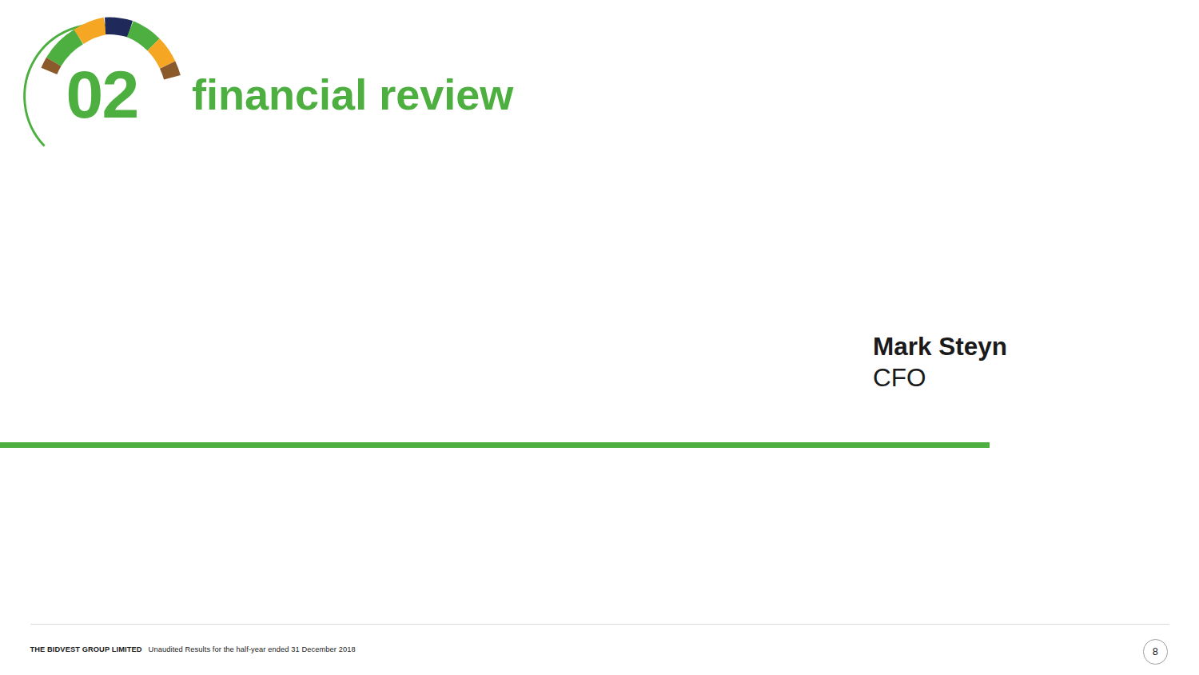02
financial review
Mark Steyn
CFO
THE BIDVEST GROUP LIMITED Unaudited Results for the half-year ended 31 December 2018
8